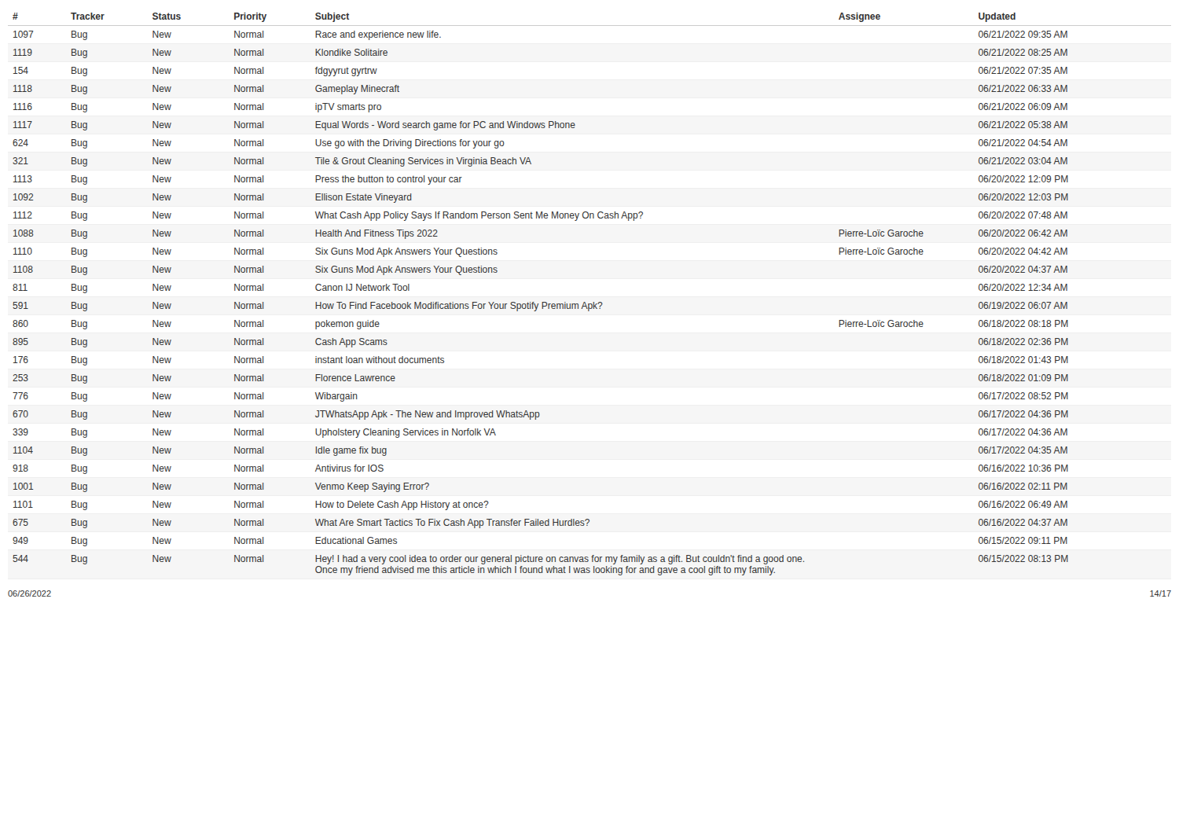| # | Tracker | Status | Priority | Subject | Assignee | Updated |
| --- | --- | --- | --- | --- | --- | --- |
| 1097 | Bug | New | Normal | Race and experience new life. | | 06/21/2022 09:35 AM |
| 1119 | Bug | New | Normal | Klondike Solitaire | | 06/21/2022 08:25 AM |
| 154 | Bug | New | Normal | fdgyyrut gyrtrw | | 06/21/2022 07:35 AM |
| 1118 | Bug | New | Normal | Gameplay Minecraft | | 06/21/2022 06:33 AM |
| 1116 | Bug | New | Normal | ipTV smarts pro | | 06/21/2022 06:09 AM |
| 1117 | Bug | New | Normal | Equal Words - Word search game for PC and Windows Phone | | 06/21/2022 05:38 AM |
| 624 | Bug | New | Normal | Use go with the Driving Directions for your go | | 06/21/2022 04:54 AM |
| 321 | Bug | New | Normal | Tile & Grout Cleaning Services in Virginia Beach VA | | 06/21/2022 03:04 AM |
| 1113 | Bug | New | Normal | Press the button to control your car | | 06/20/2022 12:09 PM |
| 1092 | Bug | New | Normal | Ellison Estate Vineyard | | 06/20/2022 12:03 PM |
| 1112 | Bug | New | Normal | What Cash App Policy Says If Random Person Sent Me Money On Cash App? | | 06/20/2022 07:48 AM |
| 1088 | Bug | New | Normal | Health And Fitness Tips 2022 | Pierre-Loïc Garoche | 06/20/2022 06:42 AM |
| 1110 | Bug | New | Normal | Six Guns Mod Apk Answers Your Questions | Pierre-Loïc Garoche | 06/20/2022 04:42 AM |
| 1108 | Bug | New | Normal | Six Guns Mod Apk Answers Your Questions | | 06/20/2022 04:37 AM |
| 811 | Bug | New | Normal | Canon IJ Network Tool | | 06/20/2022 12:34 AM |
| 591 | Bug | New | Normal | How To Find Facebook Modifications For Your Spotify Premium Apk? | | 06/19/2022 06:07 AM |
| 860 | Bug | New | Normal | pokemon guide | Pierre-Loïc Garoche | 06/18/2022 08:18 PM |
| 895 | Bug | New | Normal | Cash App Scams | | 06/18/2022 02:36 PM |
| 176 | Bug | New | Normal | instant loan without documents | | 06/18/2022 01:43 PM |
| 253 | Bug | New | Normal | Florence Lawrence | | 06/18/2022 01:09 PM |
| 776 | Bug | New | Normal | Wibargain | | 06/17/2022 08:52 PM |
| 670 | Bug | New | Normal | JTWhatsApp Apk - The New and Improved WhatsApp | | 06/17/2022 04:36 PM |
| 339 | Bug | New | Normal | Upholstery Cleaning Services in Norfolk VA | | 06/17/2022 04:36 AM |
| 1104 | Bug | New | Normal | Idle game fix bug | | 06/17/2022 04:35 AM |
| 918 | Bug | New | Normal | Antivirus for IOS | | 06/16/2022 10:36 PM |
| 1001 | Bug | New | Normal | Venmo Keep Saying Error? | | 06/16/2022 02:11 PM |
| 1101 | Bug | New | Normal | How to Delete Cash App History at once? | | 06/16/2022 06:49 AM |
| 675 | Bug | New | Normal | What Are Smart Tactics To Fix Cash App Transfer Failed Hurdles? | | 06/16/2022 04:37 AM |
| 949 | Bug | New | Normal | Educational Games | | 06/15/2022 09:11 PM |
| 544 | Bug | New | Normal | Hey! I had a very cool idea to order our general picture on canvas for my family as a gift. But couldn't find a good one. Once my friend advised me this article in which I found what I was looking for and gave a cool gift to my family. | | 06/15/2022 08:13 PM |
06/26/2022 14/17